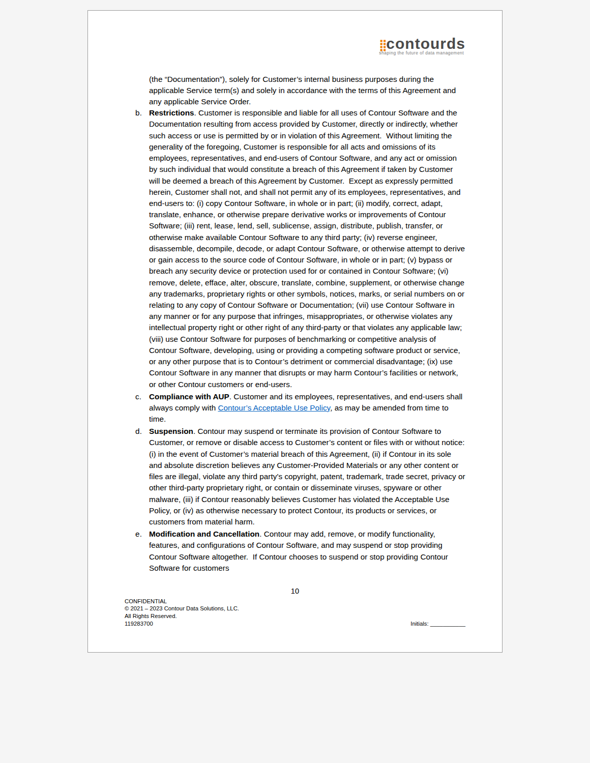⣿contourds
shaping the future of data management
(the “Documentation”), solely for Customer’s internal business purposes during the applicable Service term(s) and solely in accordance with the terms of this Agreement and any applicable Service Order.
Restrictions. Customer is responsible and liable for all uses of Contour Software and the Documentation resulting from access provided by Customer, directly or indirectly, whether such access or use is permitted by or in violation of this Agreement. Without limiting the generality of the foregoing, Customer is responsible for all acts and omissions of its employees, representatives, and end-users of Contour Software, and any act or omission by such individual that would constitute a breach of this Agreement if taken by Customer will be deemed a breach of this Agreement by Customer. Except as expressly permitted herein, Customer shall not, and shall not permit any of its employees, representatives, and end-users to: (i) copy Contour Software, in whole or in part; (ii) modify, correct, adapt, translate, enhance, or otherwise prepare derivative works or improvements of Contour Software; (iii) rent, lease, lend, sell, sublicense, assign, distribute, publish, transfer, or otherwise make available Contour Software to any third party; (iv) reverse engineer, disassemble, decompile, decode, or adapt Contour Software, or otherwise attempt to derive or gain access to the source code of Contour Software, in whole or in part; (v) bypass or breach any security device or protection used for or contained in Contour Software; (vi) remove, delete, efface, alter, obscure, translate, combine, supplement, or otherwise change any trademarks, proprietary rights or other symbols, notices, marks, or serial numbers on or relating to any copy of Contour Software or Documentation; (vii) use Contour Software in any manner or for any purpose that infringes, misappropriates, or otherwise violates any intellectual property right or other right of any third-party or that violates any applicable law; (viii) use Contour Software for purposes of benchmarking or competitive analysis of Contour Software, developing, using or providing a competing software product or service, or any other purpose that is to Contour’s detriment or commercial disadvantage; (ix) use Contour Software in any manner that disrupts or may harm Contour’s facilities or network, or other Contour customers or end-users.
Compliance with AUP. Customer and its employees, representatives, and end-users shall always comply with Contour’s Acceptable Use Policy, as may be amended from time to time.
Suspension. Contour may suspend or terminate its provision of Contour Software to Customer, or remove or disable access to Customer’s content or files with or without notice: (i) in the event of Customer’s material breach of this Agreement, (ii) if Contour in its sole and absolute discretion believes any Customer-Provided Materials or any other content or files are illegal, violate any third party’s copyright, patent, trademark, trade secret, privacy or other third-party proprietary right, or contain or disseminate viruses, spyware or other malware, (iii) if Contour reasonably believes Customer has violated the Acceptable Use Policy, or (iv) as otherwise necessary to protect Contour, its products or services, or customers from material harm.
Modification and Cancellation. Contour may add, remove, or modify functionality, features, and configurations of Contour Software, and may suspend or stop providing Contour Software altogether. If Contour chooses to suspend or stop providing Contour Software for customers
10
CONFIDENTIAL
© 2021 – 2023 Contour Data Solutions, LLC.
All Rights Reserved.
119283700
Initials: ___________